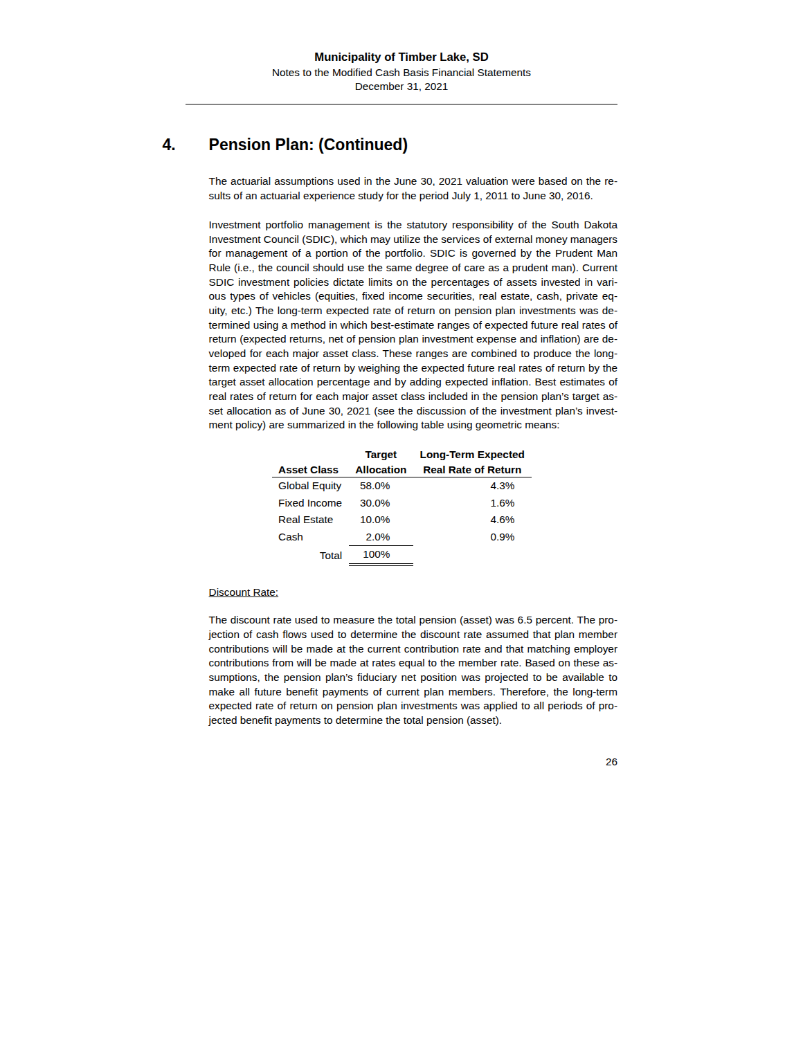Municipality of Timber Lake, SD
Notes to the Modified Cash Basis Financial Statements
December 31, 2021
4. Pension Plan: (Continued)
The actuarial assumptions used in the June 30, 2021 valuation were based on the results of an actuarial experience study for the period July 1, 2011 to June 30, 2016.
Investment portfolio management is the statutory responsibility of the South Dakota Investment Council (SDIC), which may utilize the services of external money managers for management of a portion of the portfolio. SDIC is governed by the Prudent Man Rule (i.e., the council should use the same degree of care as a prudent man). Current SDIC investment policies dictate limits on the percentages of assets invested in various types of vehicles (equities, fixed income securities, real estate, cash, private equity, etc.) The long-term expected rate of return on pension plan investments was determined using a method in which best-estimate ranges of expected future real rates of return (expected returns, net of pension plan investment expense and inflation) are developed for each major asset class. These ranges are combined to produce the long-term expected rate of return by weighing the expected future real rates of return by the target asset allocation percentage and by adding expected inflation. Best estimates of real rates of return for each major asset class included in the pension plan’s target asset allocation as of June 30, 2021 (see the discussion of the investment plan’s investment policy) are summarized in the following table using geometric means:
| | Target | Long-Term Expected |
| --- | --- | --- |
| Asset Class | Allocation | Real Rate of Return |
| Global Equity | 58.0% | 4.3% |
| Fixed Income | 30.0% | 1.6% |
| Real Estate | 10.0% | 4.6% |
| Cash | 2.0% | 0.9% |
| Total | 100% | |
Discount Rate:
The discount rate used to measure the total pension (asset) was 6.5 percent. The projection of cash flows used to determine the discount rate assumed that plan member contributions will be made at the current contribution rate and that matching employer contributions from will be made at rates equal to the member rate. Based on these assumptions, the pension plan’s fiduciary net position was projected to be available to make all future benefit payments of current plan members. Therefore, the long-term expected rate of return on pension plan investments was applied to all periods of projected benefit payments to determine the total pension (asset).
26